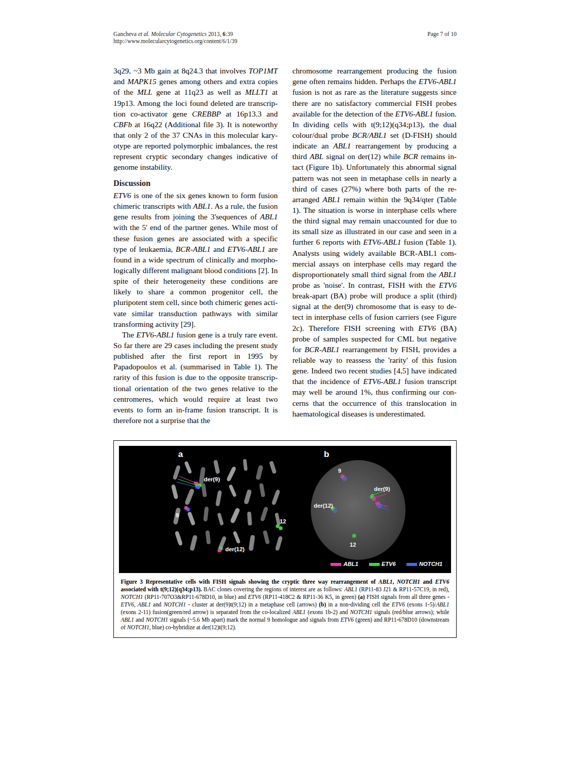Gancheva et al. Molecular Cytogenetics 2013, 6:39
http://www.molecularcytogenetics.org/content/6/1/39
Page 7 of 10
3q29, ~3 Mb gain at 8q24.3 that involves TOP1MT and MAPK15 genes among others and extra copies of the MLL gene at 11q23 as well as MLLT1 at 19p13. Among the loci found deleted are transcription co-activator gene CREBBP at 16p13.3 and CBFb at 16q22 (Additional file 3). It is noteworthy that only 2 of the 37 CNAs in this molecular karyotype are reported polymorphic imbalances, the rest represent cryptic secondary changes indicative of genome instability.
Discussion
ETV6 is one of the six genes known to form fusion chimeric transcripts with ABL1. As a rule, the fusion gene results from joining the 3'sequences of ABL1 with the 5' end of the partner genes. While most of these fusion genes are associated with a specific type of leukaemia, BCR-ABL1 and ETV6-ABL1 are found in a wide spectrum of clinically and morphologically different malignant blood conditions [2]. In spite of their heterogeneity these conditions are likely to share a common progenitor cell, the pluripotent stem cell, since both chimeric genes activate similar transduction pathways with similar transforming activity [29].
The ETV6-ABL1 fusion gene is a truly rare event. So far there are 29 cases including the present study published after the first report in 1995 by Papadopoulos et al. (summarised in Table 1). The rarity of this fusion is due to the opposite transcriptional orientation of the two genes relative to the centromeres, which would require at least two events to form an in-frame fusion transcript. It is therefore not a surprise that the
chromosome rearrangement producing the fusion gene often remains hidden. Perhaps the ETV6-ABL1 fusion is not as rare as the literature suggests since there are no satisfactory commercial FISH probes available for the detection of the ETV6-ABL1 fusion. In dividing cells with t(9;12)(q34;p13), the dual colour/dual probe BCR/ABL1 set (D-FISH) should indicate an ABL1 rearrangement by producing a third ABL signal on der(12) while BCR remains intact (Figure 1b). Unfortunately this abnormal signal pattern was not seen in metaphase cells in nearly a third of cases (27%) where both parts of the rearranged ABL1 remain within the 9q34/qter (Table 1). The situation is worse in interphase cells where the third signal may remain unaccounted for due to its small size as illustrated in our case and seen in a further 6 reports with ETV6-ABL1 fusion (Table 1). Analysts using widely available BCR-ABL1 commercial assays on interphase cells may regard the disproportionately small third signal from the ABL1 probe as 'noise'. In contrast, FISH with the ETV6 break-apart (BA) probe will produce a split (third) signal at the der(9) chromosome that is easy to detect in interphase cells of fusion carriers (see Figure 2c). Therefore FISH screening with ETV6 (BA) probe of samples suspected for CML but negative for BCR-ABL1 rearrangement by FISH, provides a reliable way to reassess the 'rarity' of this fusion gene. Indeed two recent studies [4,5] have indicated that the incidence of ETV6-ABL1 fusion transcript may well be around 1%, thus confirming our concerns that the occurrence of this translocation in haematological diseases is underestimated.
a
b
der(9)
9
der(12)
12
9
der(9)
der(12)
12
ABL1 ETV6 NOTCH1
Figure 3 Representative cells with FISH signals showing the cryptic three way rearrangement of ABL1, NOTCH1 and ETV6 associated with t(9;12)(q34;p13). BAC clones covering the regions of interest are as follows: ABL1 (RP11-83 J21 & RP11-57C19, in red), NOTCH1 (RP11-707O3&RP11-678D10, in blue) and ETV6 (RP11-418C2 & RP11-36 K5, in green) (a) FISH signals from all three genes - ETV6, ABL1 and NOTCH1 - cluster at der(9)t(9;12) in a metaphase cell (arrows) (b) in a non-dividing cell the ETV6 (exons 1-5)/ABL1 (exons 2-11) fusion(green/red arrow) is separated from the co-localized ABL1 (exons 1b-2) and NOTCH1 signals (red/blue arrows); while ABL1 and NOTCH1 signals (~5.6 Mb apart) mark the normal 9 homologue and signals from ETV6 (green) and RP11-678D10 (downstream of NOTCH1, blue) co-hybridize at der(12)t(9;12).